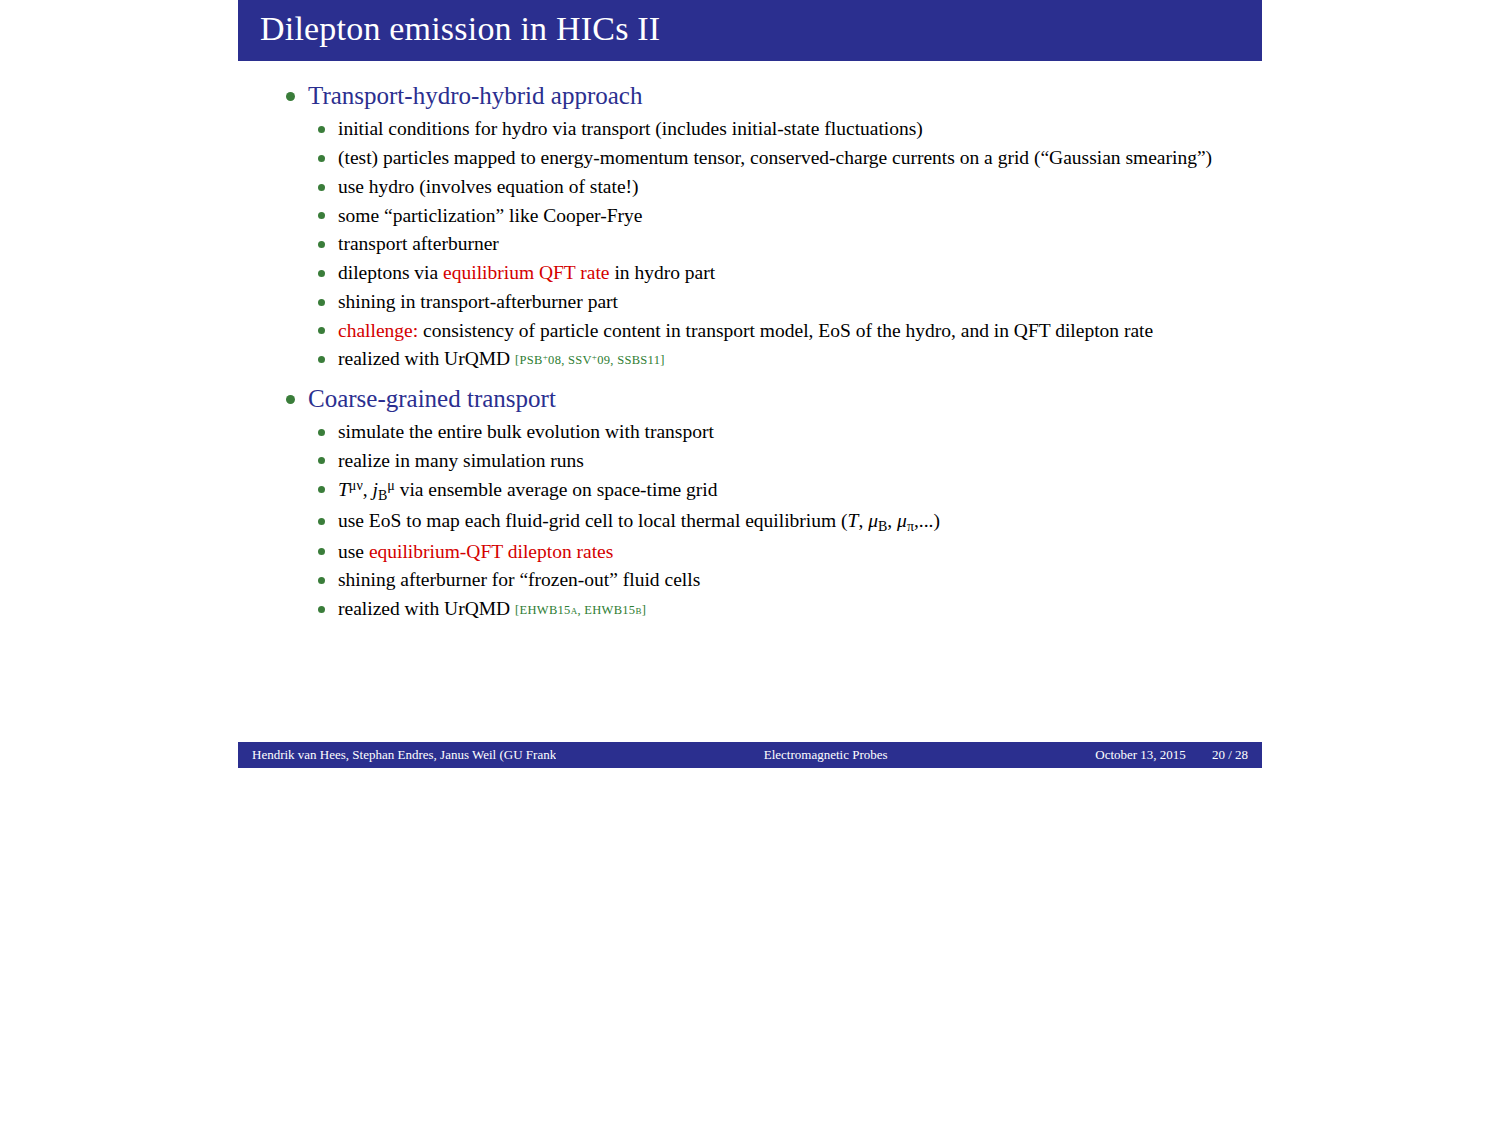Dilepton emission in HICs II
Transport-hydro-hybrid approach
initial conditions for hydro via transport (includes initial-state fluctuations)
(test) particles mapped to energy-momentum tensor, conserved-charge currents on a grid (“Gaussian smearing”)
use hydro (involves equation of state!)
some “particlization” like Cooper-Frye
transport afterburner
dileptons via equilibrium QFT rate in hydro part
shining in transport-afterburner part
challenge: consistency of particle content in transport model, EoS of the hydro, and in QFT dilepton rate
realized with UrQMD [PSB+08, SSV+09, SSBS11]
Coarse-grained transport
simulate the entire bulk evolution with transport
realize in many simulation runs
Tμν, jBμ via ensemble average on space-time grid
use EoS to map each fluid-grid cell to local thermal equilibrium (T, μB, μπ,...)
use equilibrium-QFT dilepton rates
shining afterburner for “frozen-out” fluid cells
realized with UrQMD [EHWB15a, EHWB15b]
Hendrik van Hees, Stephan Endres, Janus Weil (GU Frank
Electromagnetic Probes
October 13, 201520 / 28